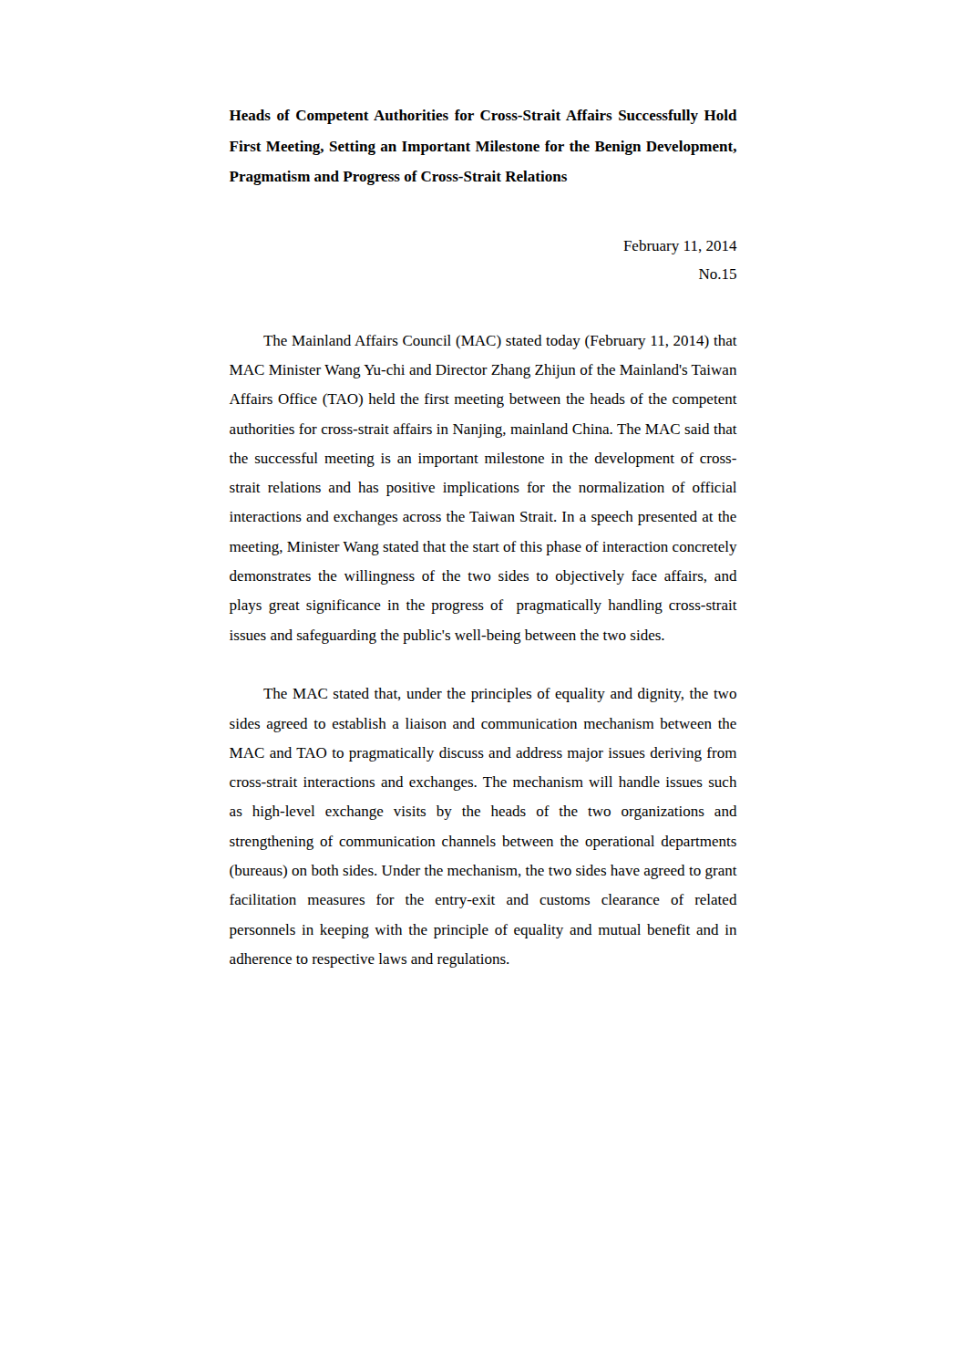Heads of Competent Authorities for Cross-Strait Affairs Successfully Hold First Meeting, Setting an Important Milestone for the Benign Development, Pragmatism and Progress of Cross-Strait Relations
February 11, 2014 No.15
The Mainland Affairs Council (MAC) stated today (February 11, 2014) that MAC Minister Wang Yu-chi and Director Zhang Zhijun of the Mainland's Taiwan Affairs Office (TAO) held the first meeting between the heads of the competent authorities for cross-strait affairs in Nanjing, mainland China. The MAC said that the successful meeting is an important milestone in the development of cross-strait relations and has positive implications for the normalization of official interactions and exchanges across the Taiwan Strait. In a speech presented at the meeting, Minister Wang stated that the start of this phase of interaction concretely demonstrates the willingness of the two sides to objectively face affairs, and plays great significance in the progress of pragmatically handling cross-strait issues and safeguarding the public's well-being between the two sides.
The MAC stated that, under the principles of equality and dignity, the two sides agreed to establish a liaison and communication mechanism between the MAC and TAO to pragmatically discuss and address major issues deriving from cross-strait interactions and exchanges. The mechanism will handle issues such as high-level exchange visits by the heads of the two organizations and strengthening of communication channels between the operational departments (bureaus) on both sides. Under the mechanism, the two sides have agreed to grant facilitation measures for the entry-exit and customs clearance of related personnels in keeping with the principle of equality and mutual benefit and in adherence to respective laws and regulations.